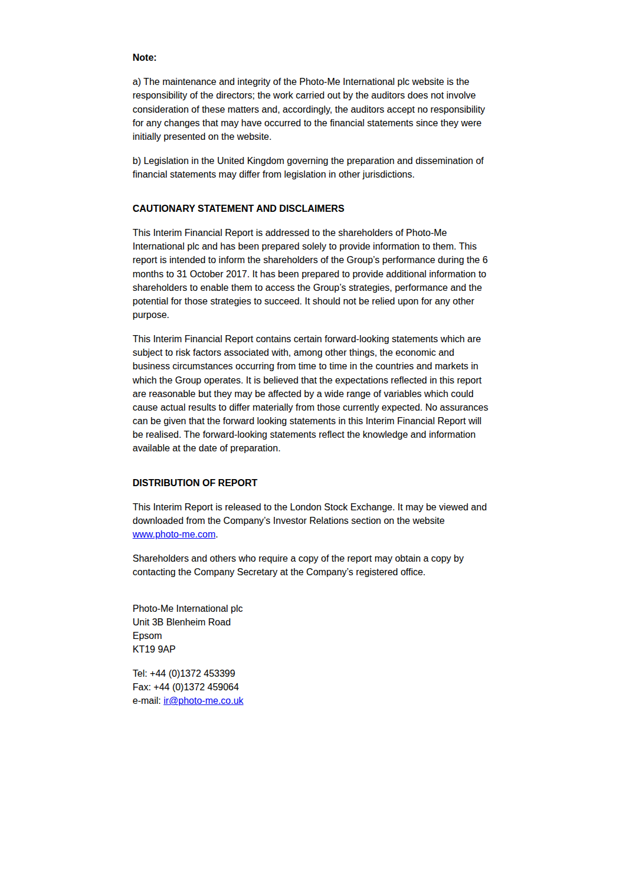Note:
a) The maintenance and integrity of the Photo-Me International plc website is the responsibility of the directors; the work carried out by the auditors does not involve consideration of these matters and, accordingly, the auditors accept no responsibility for any changes that may have occurred to the financial statements since they were initially presented on the website.
b) Legislation in the United Kingdom governing the preparation and dissemination of financial statements may differ from legislation in other jurisdictions.
Cautionary statement and disclaimers
This Interim Financial Report is addressed to the shareholders of Photo-Me International plc and has been prepared solely to provide information to them. This report is intended to inform the shareholders of the Group’s performance during the 6 months to 31 October 2017. It has been prepared to provide additional information to shareholders to enable them to access the Group’s strategies, performance and the potential for those strategies to succeed. It should not be relied upon for any other purpose.
This Interim Financial Report contains certain forward-looking statements which are subject to risk factors associated with, among other things, the economic and business circumstances occurring from time to time in the countries and markets in which the Group operates. It is believed that the expectations reflected in this report are reasonable but they may be affected by a wide range of variables which could cause actual results to differ materially from those currently expected. No assurances can be given that the forward looking statements in this Interim Financial Report will be realised. The forward-looking statements reflect the knowledge and information available at the date of preparation.
Distribution of report
This Interim Report is released to the London Stock Exchange. It may be viewed and downloaded from the Company’s Investor Relations section on the website www.photo-me.com.
Shareholders and others who require a copy of the report may obtain a copy by contacting the Company Secretary at the Company’s registered office.
Photo-Me International plc
Unit 3B Blenheim Road
Epsom
KT19 9AP
Tel: +44 (0)1372 453399
Fax: +44 (0)1372 459064
e-mail: ir@photo-me.co.uk